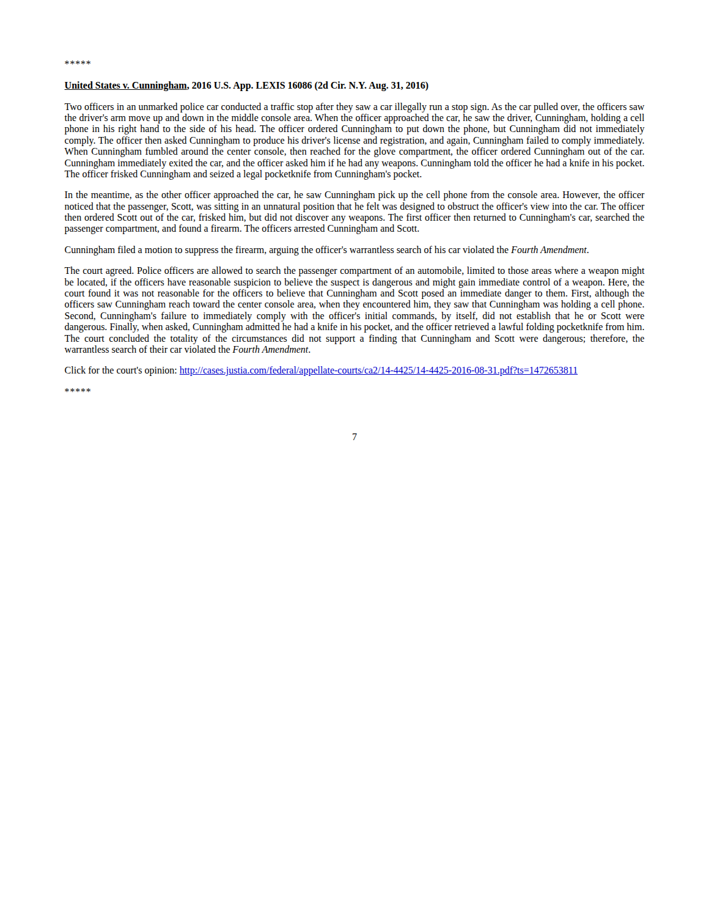*****
United States v. Cunningham, 2016 U.S. App. LEXIS 16086 (2d Cir. N.Y. Aug. 31, 2016)
Two officers in an unmarked police car conducted a traffic stop after they saw a car illegally run a stop sign. As the car pulled over, the officers saw the driver's arm move up and down in the middle console area. When the officer approached the car, he saw the driver, Cunningham, holding a cell phone in his right hand to the side of his head. The officer ordered Cunningham to put down the phone, but Cunningham did not immediately comply. The officer then asked Cunningham to produce his driver's license and registration, and again, Cunningham failed to comply immediately. When Cunningham fumbled around the center console, then reached for the glove compartment, the officer ordered Cunningham out of the car. Cunningham immediately exited the car, and the officer asked him if he had any weapons. Cunningham told the officer he had a knife in his pocket. The officer frisked Cunningham and seized a legal pocketknife from Cunningham's pocket.
In the meantime, as the other officer approached the car, he saw Cunningham pick up the cell phone from the console area. However, the officer noticed that the passenger, Scott, was sitting in an unnatural position that he felt was designed to obstruct the officer's view into the car. The officer then ordered Scott out of the car, frisked him, but did not discover any weapons. The first officer then returned to Cunningham's car, searched the passenger compartment, and found a firearm. The officers arrested Cunningham and Scott.
Cunningham filed a motion to suppress the firearm, arguing the officer's warrantless search of his car violated the Fourth Amendment.
The court agreed. Police officers are allowed to search the passenger compartment of an automobile, limited to those areas where a weapon might be located, if the officers have reasonable suspicion to believe the suspect is dangerous and might gain immediate control of a weapon. Here, the court found it was not reasonable for the officers to believe that Cunningham and Scott posed an immediate danger to them. First, although the officers saw Cunningham reach toward the center console area, when they encountered him, they saw that Cunningham was holding a cell phone. Second, Cunningham's failure to immediately comply with the officer's initial commands, by itself, did not establish that he or Scott were dangerous. Finally, when asked, Cunningham admitted he had a knife in his pocket, and the officer retrieved a lawful folding pocketknife from him. The court concluded the totality of the circumstances did not support a finding that Cunningham and Scott were dangerous; therefore, the warrantless search of their car violated the Fourth Amendment.
Click for the court's opinion: http://cases.justia.com/federal/appellate-courts/ca2/14-4425/14-4425-2016-08-31.pdf?ts=1472653811
*****
7